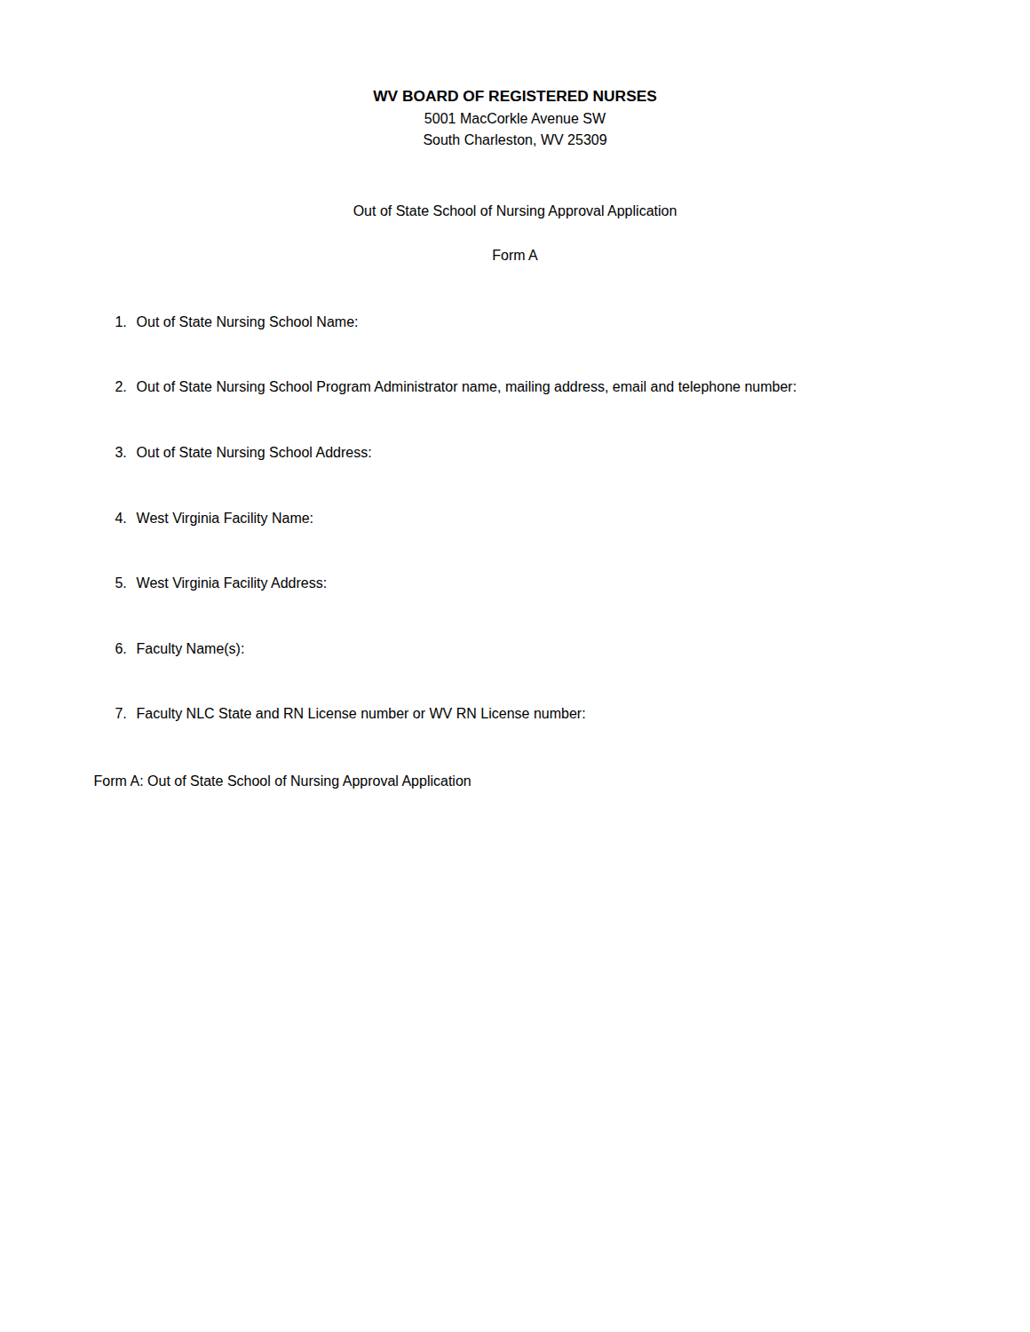WV BOARD OF REGISTERED NURSES
5001 MacCorkle Avenue SW
South Charleston, WV 25309
Out of State School of Nursing Approval Application
Form A
Out of State Nursing School Name:
Out of State Nursing School Program Administrator name, mailing address, email and telephone number:
Out of State Nursing School Address:
West Virginia Facility Name:
West Virginia Facility Address:
Faculty Name(s):
Faculty NLC State and RN License number or WV RN License number:
Form A: Out of State School of Nursing Approval Application